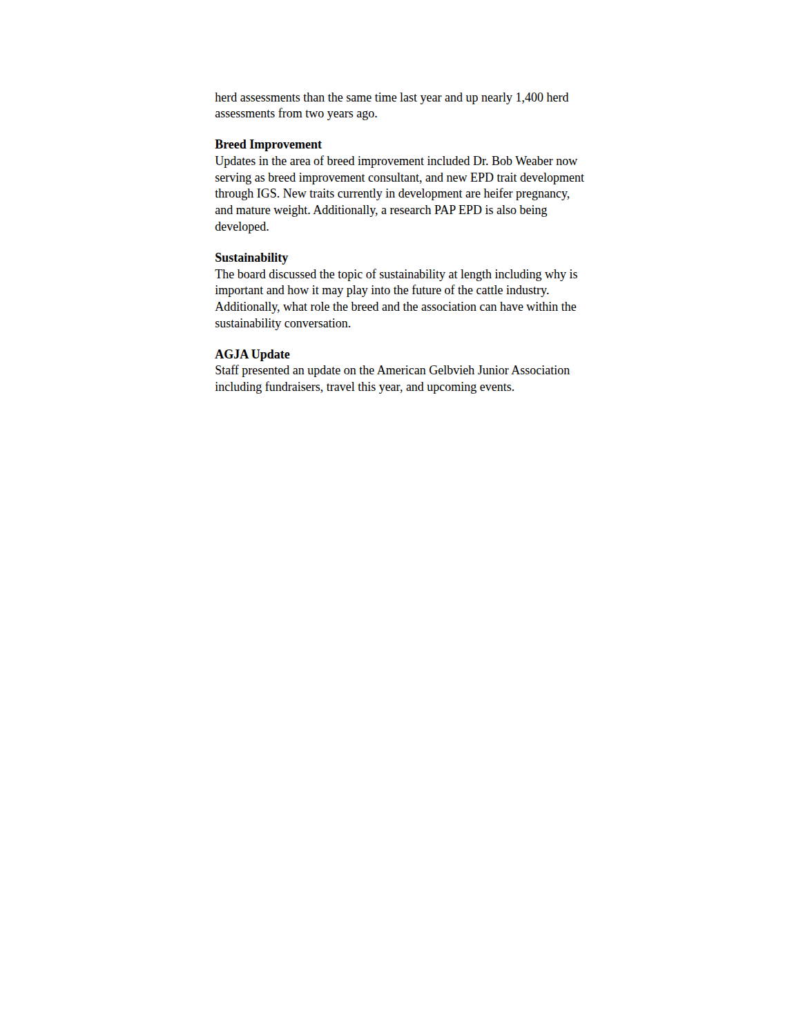herd assessments than the same time last year and up nearly 1,400 herd assessments from two years ago.
Breed Improvement
Updates in the area of breed improvement included Dr. Bob Weaber now serving as breed improvement consultant, and new EPD trait development through IGS. New traits currently in development are heifer pregnancy, and mature weight. Additionally, a research PAP EPD is also being developed.
Sustainability
The board discussed the topic of sustainability at length including why is important and how it may play into the future of the cattle industry. Additionally, what role the breed and the association can have within the sustainability conversation.
AGJA Update
Staff presented an update on the American Gelbvieh Junior Association including fundraisers, travel this year, and upcoming events.